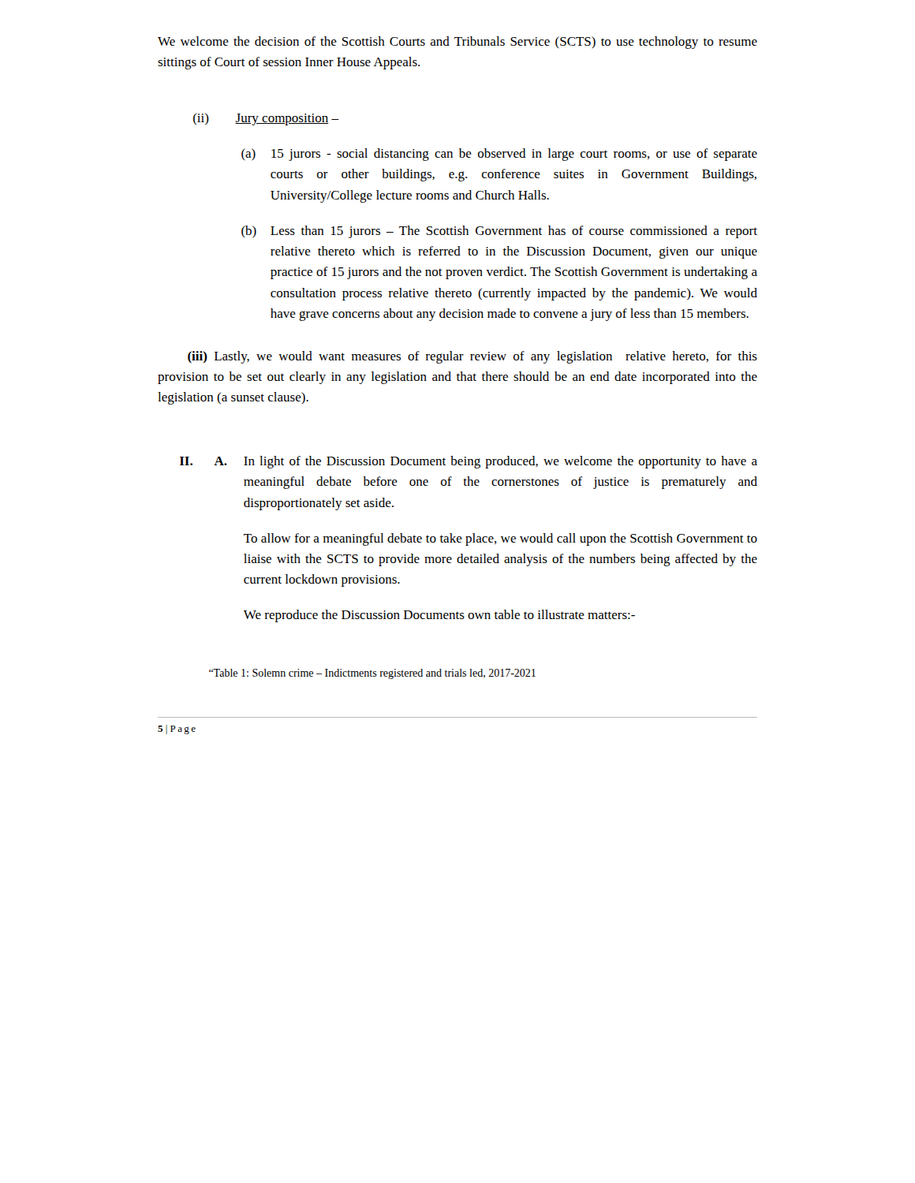We welcome the decision of the Scottish Courts and Tribunals Service (SCTS) to use technology to resume sittings of Court of session Inner House Appeals.
(ii) Jury composition –
(a) 15 jurors - social distancing can be observed in large court rooms, or use of separate courts or other buildings, e.g. conference suites in Government Buildings, University/College lecture rooms and Church Halls.
(b) Less than 15 jurors – The Scottish Government has of course commissioned a report relative thereto which is referred to in the Discussion Document, given our unique practice of 15 jurors and the not proven verdict. The Scottish Government is undertaking a consultation process relative thereto (currently impacted by the pandemic). We would have grave concerns about any decision made to convene a jury of less than 15 members.
(iii) Lastly, we would want measures of regular review of any legislation relative hereto, for this provision to be set out clearly in any legislation and that there should be an end date incorporated into the legislation (a sunset clause).
II. A.
In light of the Discussion Document being produced, we welcome the opportunity to have a meaningful debate before one of the cornerstones of justice is prematurely and disproportionately set aside.
To allow for a meaningful debate to take place, we would call upon the Scottish Government to liaise with the SCTS to provide more detailed analysis of the numbers being affected by the current lockdown provisions.
We reproduce the Discussion Documents own table to illustrate matters:-
“Table 1: Solemn crime – Indictments registered and trials led, 2017-2021
5 | Page